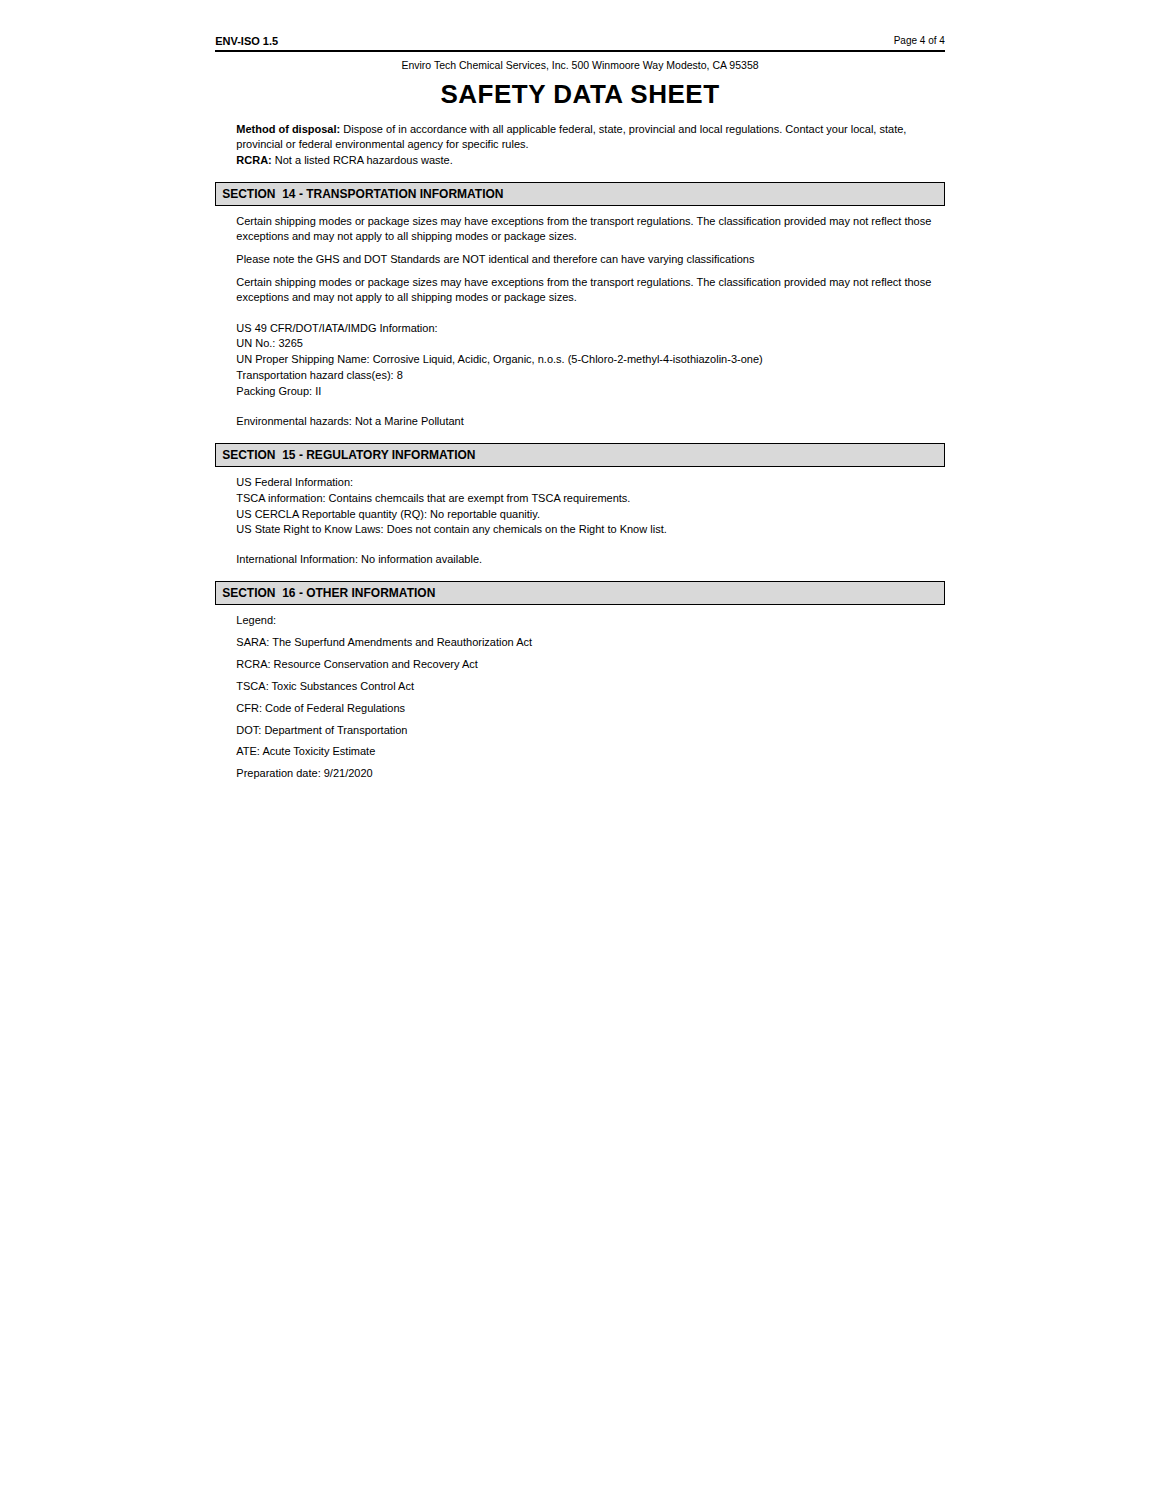ENV-ISO 1.5 Page 4 of 4
Enviro Tech Chemical Services, Inc. 500 Winmoore Way Modesto, CA 95358
SAFETY DATA SHEET
Method of disposal: Dispose of in accordance with all applicable federal, state, provincial and local regulations. Contact your local, state, provincial or federal environmental agency for specific rules.
RCRA: Not a listed RCRA hazardous waste.
SECTION 14 - TRANSPORTATION INFORMATION
Certain shipping modes or package sizes may have exceptions from the transport regulations. The classification provided may not reflect those exceptions and may not apply to all shipping modes or package sizes.
Please note the GHS and DOT Standards are NOT identical and therefore can have varying classifications
Certain shipping modes or package sizes may have exceptions from the transport regulations. The classification provided may not reflect those exceptions and may not apply to all shipping modes or package sizes.
US 49 CFR/DOT/IATA/IMDG Information:
UN No.: 3265
UN Proper Shipping Name: Corrosive Liquid, Acidic, Organic, n.o.s. (5-Chloro-2-methyl-4-isothiazolin-3-one)
Transportation hazard class(es): 8
Packing Group: II
Environmental hazards: Not a Marine Pollutant
SECTION 15 - REGULATORY INFORMATION
US Federal Information:
TSCA information: Contains chemcails that are exempt from TSCA requirements.
US CERCLA Reportable quantity (RQ): No reportable quanitiy.
US State Right to Know Laws: Does not contain any chemicals on the Right to Know list.
International Information: No information available.
SECTION 16 - OTHER INFORMATION
Legend:
SARA: The Superfund Amendments and Reauthorization Act
RCRA: Resource Conservation and Recovery Act
TSCA: Toxic Substances Control Act
CFR: Code of Federal Regulations
DOT: Department of Transportation
ATE: Acute Toxicity Estimate
Preparation date: 9/21/2020